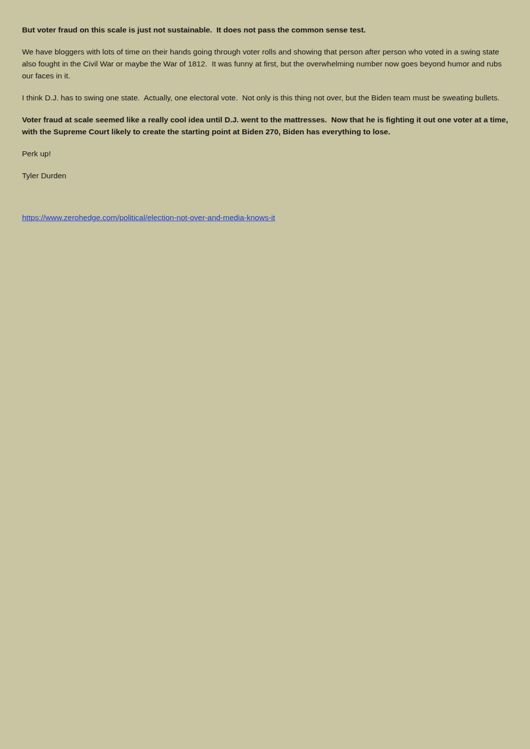But voter fraud on this scale is just not sustainable. It does not pass the common sense test.
We have bloggers with lots of time on their hands going through voter rolls and showing that person after person who voted in a swing state also fought in the Civil War or maybe the War of 1812. It was funny at first, but the overwhelming number now goes beyond humor and rubs our faces in it.
I think D.J. has to swing one state. Actually, one electoral vote. Not only is this thing not over, but the Biden team must be sweating bullets.
Voter fraud at scale seemed like a really cool idea until D.J. went to the mattresses. Now that he is fighting it out one voter at a time, with the Supreme Court likely to create the starting point at Biden 270, Biden has everything to lose.
Perk up!
Tyler Durden
https://www.zerohedge.com/political/election-not-over-and-media-knows-it